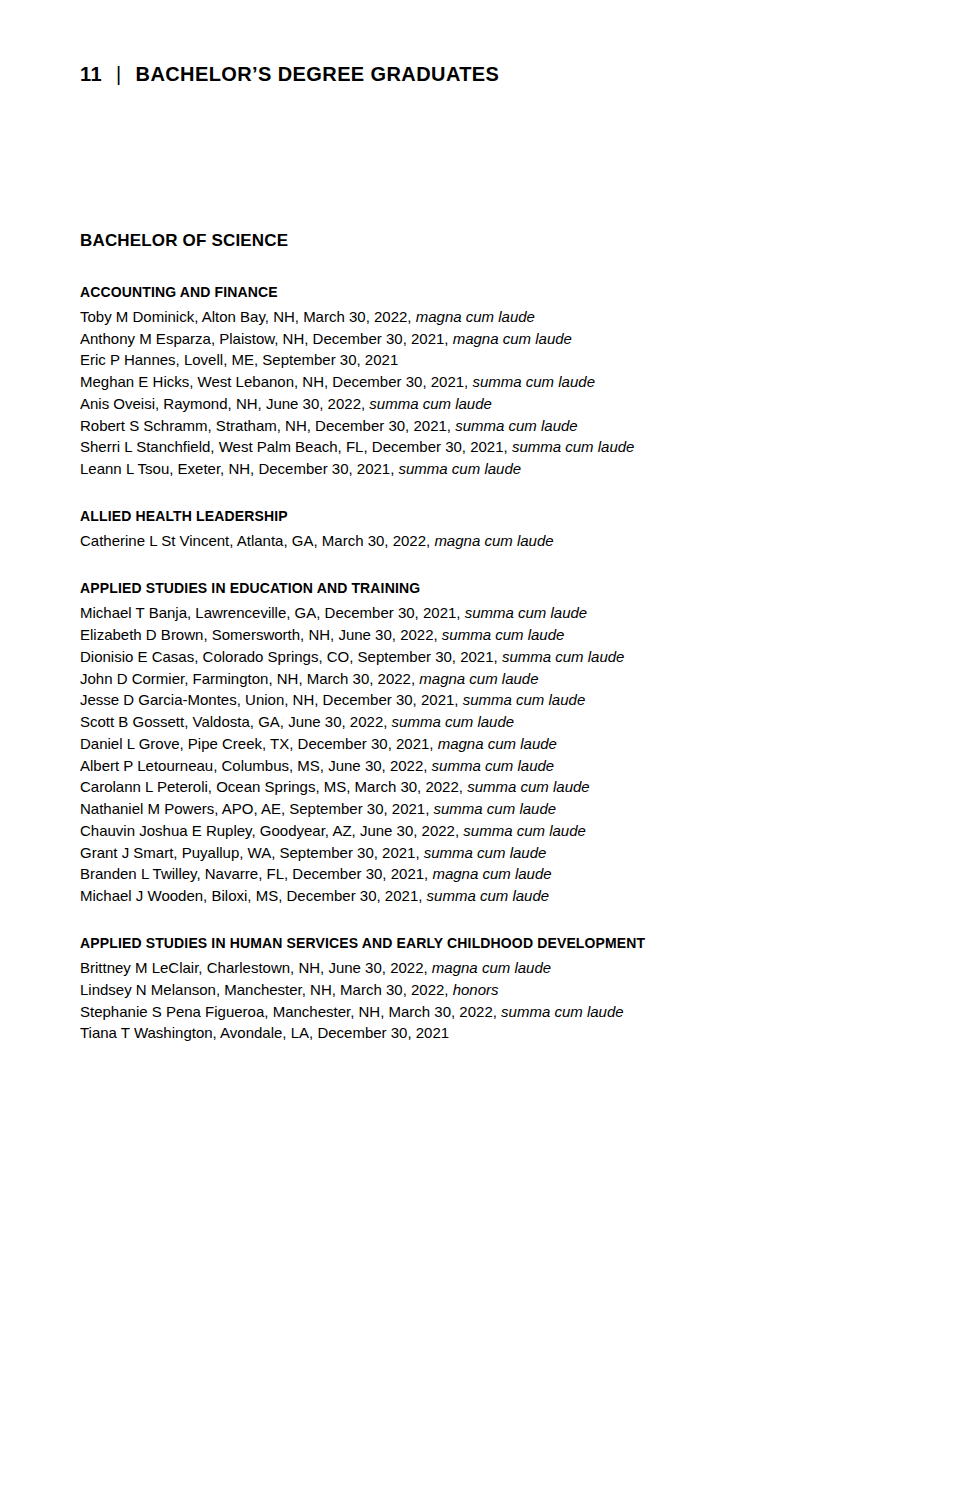11|BACHELOR’S DEGREE GRADUATES
BACHELOR OF SCIENCE
Accounting and Finance
Toby M Dominick, Alton Bay, NH, March 30, 2022, magna cum laude
Anthony M Esparza, Plaistow, NH, December 30, 2021, magna cum laude
Eric P Hannes, Lovell, ME, September 30, 2021
Meghan E Hicks, West Lebanon, NH, December 30, 2021, summa cum laude
Anis Oveisi, Raymond, NH, June 30, 2022, summa cum laude
Robert S Schramm, Stratham, NH, December 30, 2021, summa cum laude
Sherri L Stanchfield, West Palm Beach, FL, December 30, 2021, summa cum laude
Leann L Tsou, Exeter, NH, December 30, 2021, summa cum laude
Allied Health Leadership
Catherine L St Vincent, Atlanta, GA, March 30, 2022, magna cum laude
Applied Studies in Education and Training
Michael T Banja, Lawrenceville, GA, December 30, 2021, summa cum laude
Elizabeth D Brown, Somersworth, NH, June 30, 2022, summa cum laude
Dionisio E Casas, Colorado Springs, CO, September 30, 2021, summa cum laude
John D Cormier, Farmington, NH, March 30, 2022, magna cum laude
Jesse D Garcia-Montes, Union, NH, December 30, 2021, summa cum laude
Scott B Gossett, Valdosta, GA, June 30, 2022, summa cum laude
Daniel L Grove, Pipe Creek, TX, December 30, 2021, magna cum laude
Albert P Letourneau, Columbus, MS, June 30, 2022, summa cum laude
Carolann L Peteroli, Ocean Springs, MS, March 30, 2022, summa cum laude
Nathaniel M Powers, APO, AE, September 30, 2021, summa cum laude
Chauvin Joshua E Rupley, Goodyear, AZ, June 30, 2022, summa cum laude
Grant J Smart, Puyallup, WA, September 30, 2021, summa cum laude
Branden L Twilley, Navarre, FL, December 30, 2021, magna cum laude
Michael J Wooden, Biloxi, MS, December 30, 2021, summa cum laude
Applied Studies in Human Services and Early Childhood Development
Brittney M LeClair, Charlestown, NH, June 30, 2022, magna cum laude
Lindsey N Melanson, Manchester, NH, March 30, 2022, honors
Stephanie S Pena Figueroa, Manchester, NH, March 30, 2022, summa cum laude
Tiana T Washington, Avondale, LA, December 30, 2021